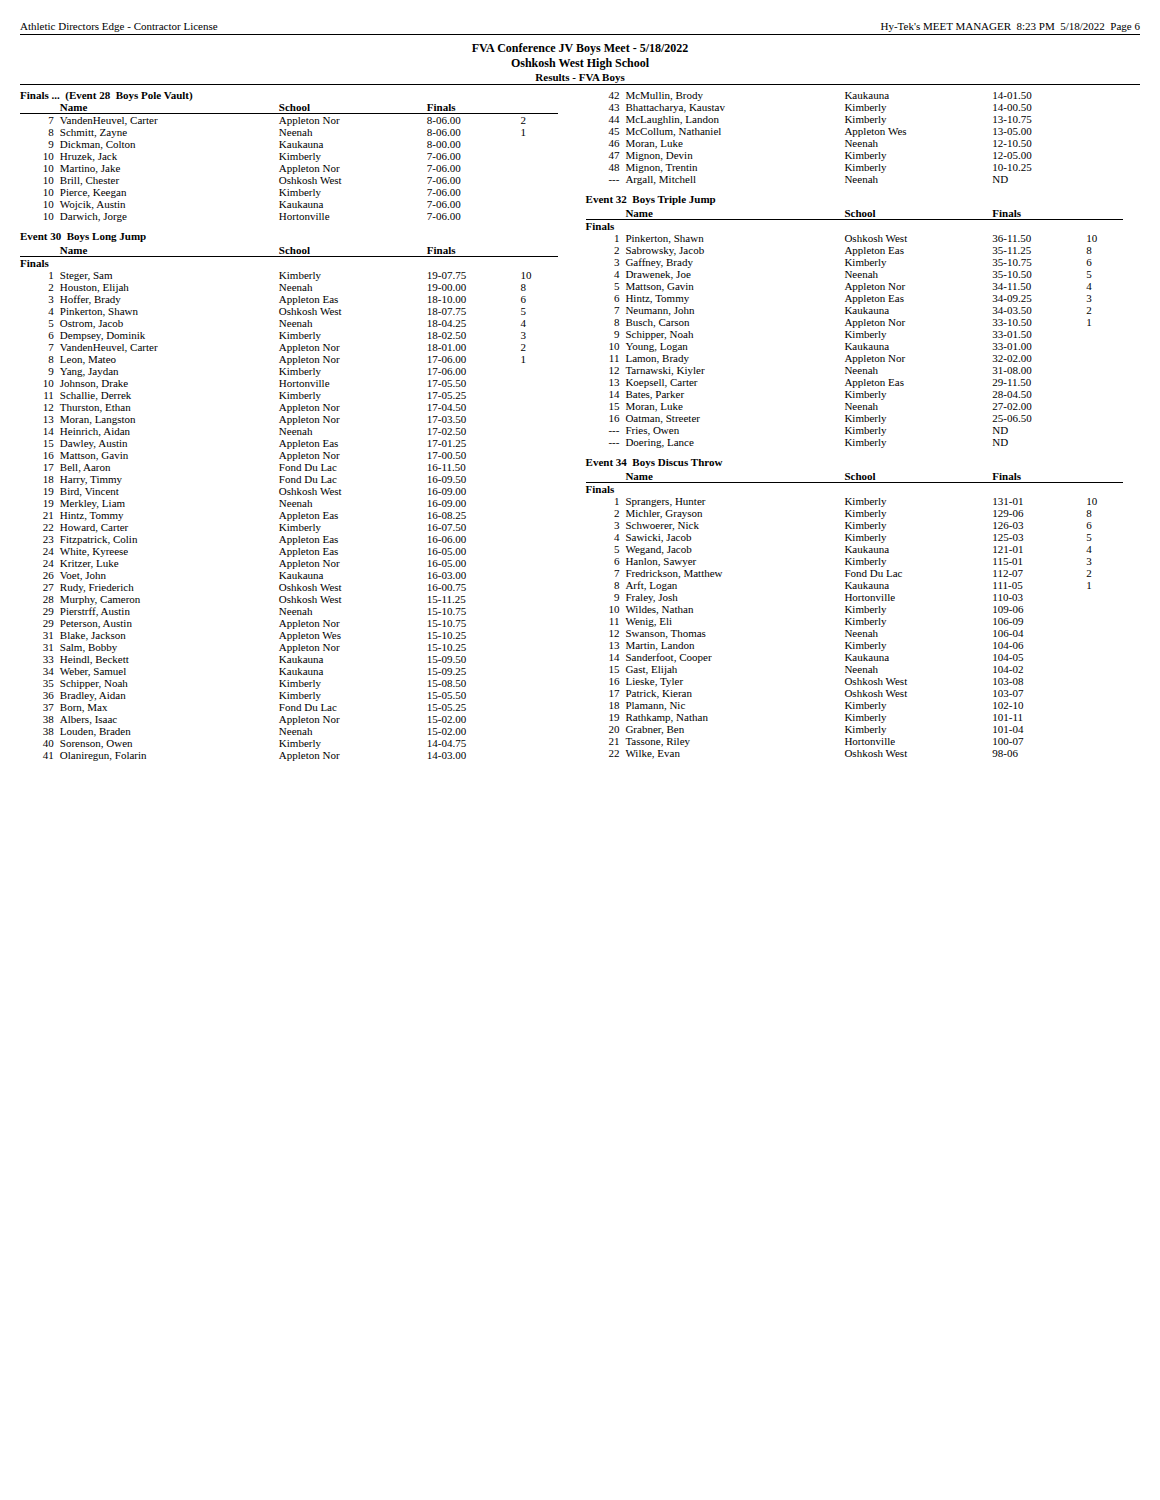Athletic Directors Edge - Contractor License
Hy-Tek's MEET MANAGER 8:23 PM 5/18/2022 Page 6
FVA Conference JV Boys Meet - 5/18/2022
Oshkosh West High School
Results - FVA Boys
Finals ... (Event 28 Boys Pole Vault)
| | Name | School | Finals | |
| --- | --- | --- | --- | --- |
| 7 | VandenHeuvel, Carter | Appleton Nor | 8-06.00 | 2 |
| 8 | Schmitt, Zayne | Neenah | 8-06.00 | 1 |
| 9 | Dickman, Colton | Kaukauna | 8-00.00 | |
| 10 | Hruzek, Jack | Kimberly | 7-06.00 | |
| 10 | Martino, Jake | Appleton Nor | 7-06.00 | |
| 10 | Brill, Chester | Oshkosh West | 7-06.00 | |
| 10 | Pierce, Keegan | Kimberly | 7-06.00 | |
| 10 | Wojcik, Austin | Kaukauna | 7-06.00 | |
| 10 | Darwich, Jorge | Hortonville | 7-06.00 | |
Event 30 Boys Long Jump
| | Name | School | Finals | |
| --- | --- | --- | --- | --- |
| Finals |
| 1 | Steger, Sam | Kimberly | 19-07.75 | 10 |
| 2 | Houston, Elijah | Neenah | 19-00.00 | 8 |
| 3 | Hoffer, Brady | Appleton Eas | 18-10.00 | 6 |
| 4 | Pinkerton, Shawn | Oshkosh West | 18-07.75 | 5 |
| 5 | Ostrom, Jacob | Neenah | 18-04.25 | 4 |
| 6 | Dempsey, Dominik | Kimberly | 18-02.50 | 3 |
| 7 | VandenHeuvel, Carter | Appleton Nor | 18-01.00 | 2 |
| 8 | Leon, Mateo | Appleton Nor | 17-06.00 | 1 |
| 9 | Yang, Jaydan | Kimberly | 17-06.00 | |
| 10 | Johnson, Drake | Hortonville | 17-05.50 | |
| 11 | Schallie, Derrek | Kimberly | 17-05.25 | |
| 12 | Thurston, Ethan | Appleton Nor | 17-04.50 | |
| 13 | Moran, Langston | Appleton Nor | 17-03.50 | |
| 14 | Heinrich, Aidan | Neenah | 17-02.50 | |
| 15 | Dawley, Austin | Appleton Eas | 17-01.25 | |
| 16 | Mattson, Gavin | Appleton Nor | 17-00.50 | |
| 17 | Bell, Aaron | Fond Du Lac | 16-11.50 | |
| 18 | Harry, Timmy | Fond Du Lac | 16-09.50 | |
| 19 | Bird, Vincent | Oshkosh West | 16-09.00 | |
| 19 | Merkley, Liam | Neenah | 16-09.00 | |
| 21 | Hintz, Tommy | Appleton Eas | 16-08.25 | |
| 22 | Howard, Carter | Kimberly | 16-07.50 | |
| 23 | Fitzpatrick, Colin | Appleton Eas | 16-06.00 | |
| 24 | White, Kyreese | Appleton Eas | 16-05.00 | |
| 24 | Kritzer, Luke | Appleton Nor | 16-05.00 | |
| 26 | Voet, John | Kaukauna | 16-03.00 | |
| 27 | Rudy, Friederich | Oshkosh West | 16-00.75 | |
| 28 | Murphy, Cameron | Oshkosh West | 15-11.25 | |
| 29 | Pierstrff, Austin | Neenah | 15-10.75 | |
| 29 | Peterson, Austin | Appleton Nor | 15-10.75 | |
| 31 | Blake, Jackson | Appleton Wes | 15-10.25 | |
| 31 | Salm, Bobby | Appleton Nor | 15-10.25 | |
| 33 | Heindl, Beckett | Kaukauna | 15-09.50 | |
| 34 | Weber, Samuel | Kaukauna | 15-09.25 | |
| 35 | Schipper, Noah | Kimberly | 15-08.50 | |
| 36 | Bradley, Aidan | Kimberly | 15-05.50 | |
| 37 | Born, Max | Fond Du Lac | 15-05.25 | |
| 38 | Albers, Isaac | Appleton Nor | 15-02.00 | |
| 38 | Louden, Braden | Neenah | 15-02.00 | |
| 40 | Sorenson, Owen | Kimberly | 14-04.75 | |
| 41 | Olaniregun, Folarin | Appleton Nor | 14-03.00 | |
| 42 | McMullin, Brody | Kaukauna | 14-01.50 | |
| 43 | Bhattacharya, Kaustav | Kimberly | 14-00.50 | |
| 44 | McLaughlin, Landon | Kimberly | 13-10.75 | |
| 45 | McCollum, Nathaniel | Appleton Wes | 13-05.00 | |
| 46 | Moran, Luke | Neenah | 12-10.50 | |
| 47 | Mignon, Devin | Kimberly | 12-05.00 | |
| 48 | Mignon, Trentin | Kimberly | 10-10.25 | |
| --- | Argall, Mitchell | Neenah | ND | |
Event 32 Boys Triple Jump
| | Name | School | Finals | |
| --- | --- | --- | --- | --- |
| Finals |
| 1 | Pinkerton, Shawn | Oshkosh West | 36-11.50 | 10 |
| 2 | Sabrowsky, Jacob | Appleton Eas | 35-11.25 | 8 |
| 3 | Gaffney, Brady | Kimberly | 35-10.75 | 6 |
| 4 | Drawenek, Joe | Neenah | 35-10.50 | 5 |
| 5 | Mattson, Gavin | Appleton Nor | 34-11.50 | 4 |
| 6 | Hintz, Tommy | Appleton Eas | 34-09.25 | 3 |
| 7 | Neumann, John | Kaukauna | 34-03.50 | 2 |
| 8 | Busch, Carson | Appleton Nor | 33-10.50 | 1 |
| 9 | Schipper, Noah | Kimberly | 33-01.50 | |
| 10 | Young, Logan | Kaukauna | 33-01.00 | |
| 11 | Lamon, Brady | Appleton Nor | 32-02.00 | |
| 12 | Tarnawski, Kiyler | Neenah | 31-08.00 | |
| 13 | Koepsell, Carter | Appleton Eas | 29-11.50 | |
| 14 | Bates, Parker | Kimberly | 28-04.50 | |
| 15 | Moran, Luke | Neenah | 27-02.00 | |
| 16 | Oatman, Streeter | Kimberly | 25-06.50 | |
| --- | Fries, Owen | Kimberly | ND | |
| --- | Doering, Lance | Kimberly | ND | |
Event 34 Boys Discus Throw
| | Name | School | Finals | |
| --- | --- | --- | --- | --- |
| Finals |
| 1 | Sprangers, Hunter | Kimberly | 131-01 | 10 |
| 2 | Michler, Grayson | Kimberly | 129-06 | 8 |
| 3 | Schwoerer, Nick | Kimberly | 126-03 | 6 |
| 4 | Sawicki, Jacob | Kimberly | 125-03 | 5 |
| 5 | Wegand, Jacob | Kaukauna | 121-01 | 4 |
| 6 | Hanlon, Sawyer | Kimberly | 115-01 | 3 |
| 7 | Fredrickson, Matthew | Fond Du Lac | 112-07 | 2 |
| 8 | Arft, Logan | Kaukauna | 111-05 | 1 |
| 9 | Fraley, Josh | Hortonville | 110-03 | |
| 10 | Wildes, Nathan | Kimberly | 109-06 | |
| 11 | Wenig, Eli | Kimberly | 106-09 | |
| 12 | Swanson, Thomas | Neenah | 106-04 | |
| 13 | Martin, Landon | Kimberly | 104-06 | |
| 14 | Sanderfoot, Cooper | Kaukauna | 104-05 | |
| 15 | Gast, Elijah | Neenah | 104-02 | |
| 16 | Lieske, Tyler | Oshkosh West | 103-08 | |
| 17 | Patrick, Kieran | Oshkosh West | 103-07 | |
| 18 | Plamann, Nic | Kimberly | 102-10 | |
| 19 | Rathkamp, Nathan | Kimberly | 101-11 | |
| 20 | Grabner, Ben | Kimberly | 101-04 | |
| 21 | Tassone, Riley | Hortonville | 100-07 | |
| 22 | Wilke, Evan | Oshkosh West | 98-06 | |